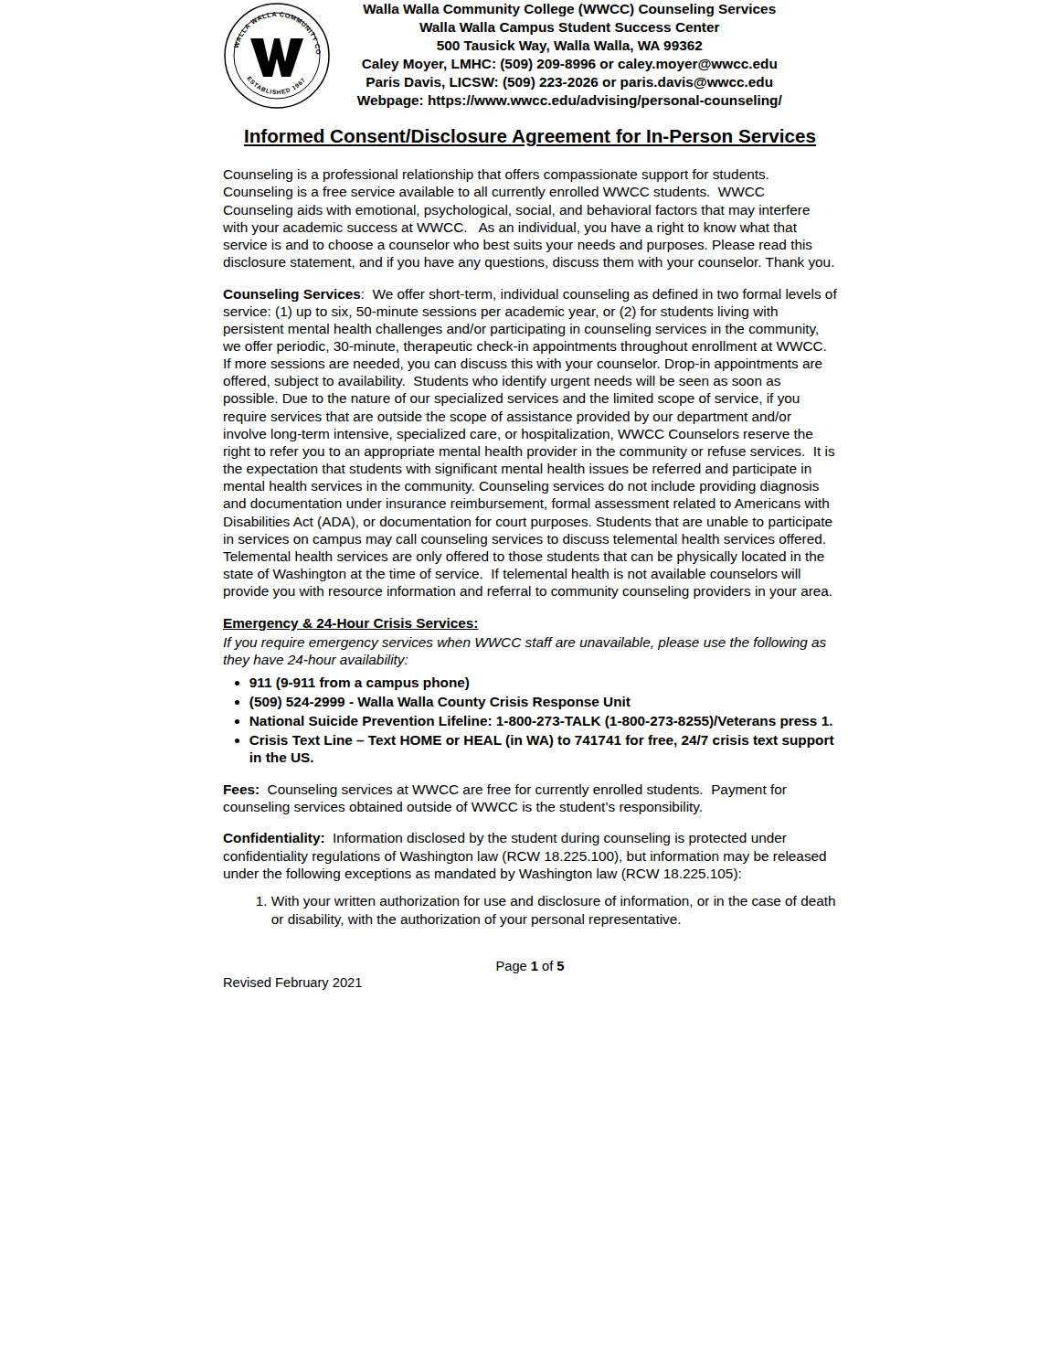WALLA WALLA COMMUNITY COLLEGE ESTABLISHED 1967
Walla Walla Community College (WWCC) Counseling Services
Walla Walla Campus Student Success Center
500 Tausick Way, Walla Walla, WA 99362
Caley Moyer, LMHC: (509) 209-8996 or caley.moyer@wwcc.edu
Paris Davis, LICSW: (509) 223-2026 or paris.davis@wwcc.edu
Webpage: https://www.wwcc.edu/advising/personal-counseling/
Informed Consent/Disclosure Agreement for In-Person Services
Counseling is a professional relationship that offers compassionate support for students. Counseling is a free service available to all currently enrolled WWCC students. WWCC Counseling aids with emotional, psychological, social, and behavioral factors that may interfere with your academic success at WWCC. As an individual, you have a right to know what that service is and to choose a counselor who best suits your needs and purposes. Please read this disclosure statement, and if you have any questions, discuss them with your counselor. Thank you.
Counseling Services: We offer short-term, individual counseling as defined in two formal levels of service: (1) up to six, 50-minute sessions per academic year, or (2) for students living with persistent mental health challenges and/or participating in counseling services in the community, we offer periodic, 30-minute, therapeutic check-in appointments throughout enrollment at WWCC. If more sessions are needed, you can discuss this with your counselor. Drop-in appointments are offered, subject to availability. Students who identify urgent needs will be seen as soon as possible. Due to the nature of our specialized services and the limited scope of service, if you require services that are outside the scope of assistance provided by our department and/or involve long-term intensive, specialized care, or hospitalization, WWCC Counselors reserve the right to refer you to an appropriate mental health provider in the community or refuse services. It is the expectation that students with significant mental health issues be referred and participate in mental health services in the community. Counseling services do not include providing diagnosis and documentation under insurance reimbursement, formal assessment related to Americans with Disabilities Act (ADA), or documentation for court purposes. Students that are unable to participate in services on campus may call counseling services to discuss telemental health services offered. Telemental health services are only offered to those students that can be physically located in the state of Washington at the time of service. If telemental health is not available counselors will provide you with resource information and referral to community counseling providers in your area.
Emergency & 24-Hour Crisis Services:
If you require emergency services when WWCC staff are unavailable, please use the following as they have 24-hour availability:
911 (9-911 from a campus phone)
(509) 524-2999 - Walla Walla County Crisis Response Unit
National Suicide Prevention Lifeline: 1-800-273-TALK (1-800-273-8255)/Veterans press 1.
Crisis Text Line – Text HOME or HEAL (in WA) to 741741 for free, 24/7 crisis text support in the US.
Fees: Counseling services at WWCC are free for currently enrolled students. Payment for counseling services obtained outside of WWCC is the student’s responsibility.
Confidentiality: Information disclosed by the student during counseling is protected under confidentiality regulations of Washington law (RCW 18.225.100), but information may be released under the following exceptions as mandated by Washington law (RCW 18.225.105):
With your written authorization for use and disclosure of information, or in the case of death or disability, with the authorization of your personal representative.
Page 1 of 5
Revised February 2021